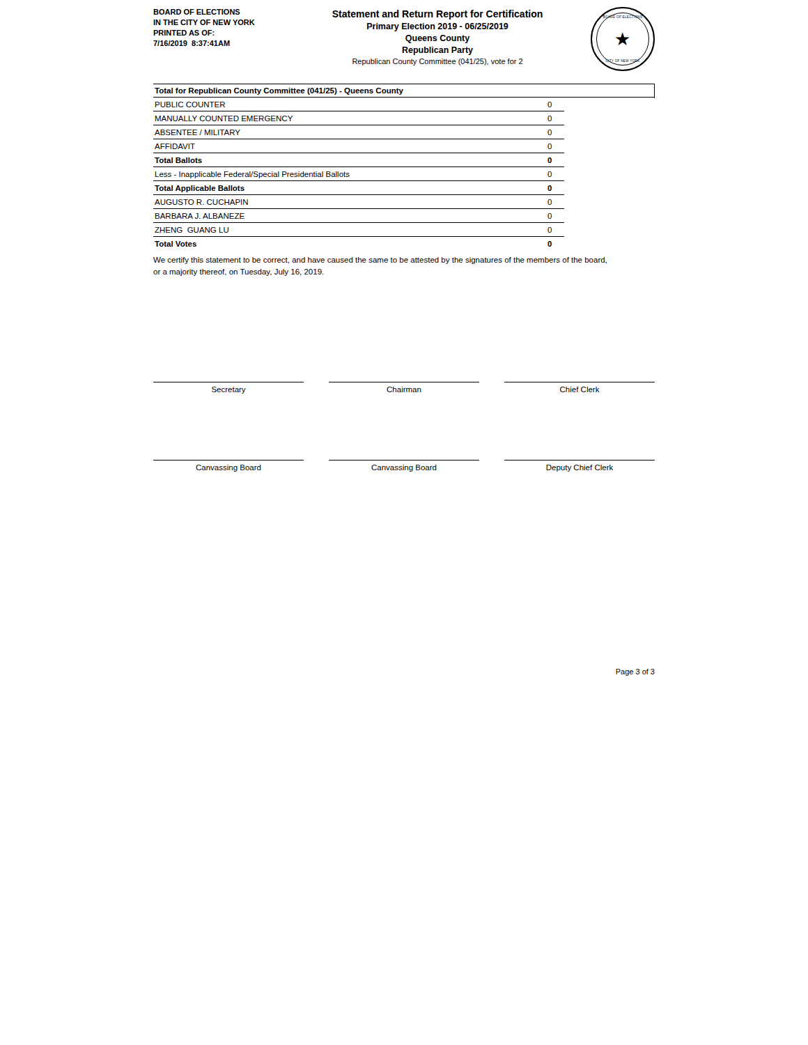BOARD OF ELECTIONS
IN THE CITY OF NEW YORK
PRINTED AS OF:
7/16/2019 8:37:41AM
Statement and Return Report for Certification
Primary Election 2019 - 06/25/2019
Queens County
Republican Party
Republican County Committee (041/25), vote for 2
BOARD OF ELECTIONS
★
CITY OF NEW YORK
Total for Republican County Committee (041/25) - Queens County
| PUBLIC COUNTER | 0 | |
| MANUALLY COUNTED EMERGENCY | 0 | |
| ABSENTEE / MILITARY | 0 | |
| AFFIDAVIT | 0 | |
| Total Ballots | 0 | |
| Less - Inapplicable Federal/Special Presidential Ballots | 0 | |
| Total Applicable Ballots | 0 | |
| AUGUSTO R. CUCHAPIN | 0 | |
| BARBARA J. ALBANEZE | 0 | |
| ZHENG GUANG LU | 0 | |
| Total Votes | 0 | |
We certify this statement to be correct, and have caused the same to be attested by the signatures of the members of the board,
or a majority thereof, on Tuesday, July 16, 2019.
Secretary
Chairman
Chief Clerk
Canvassing Board
Canvassing Board
Deputy Chief Clerk
Page 3 of 3